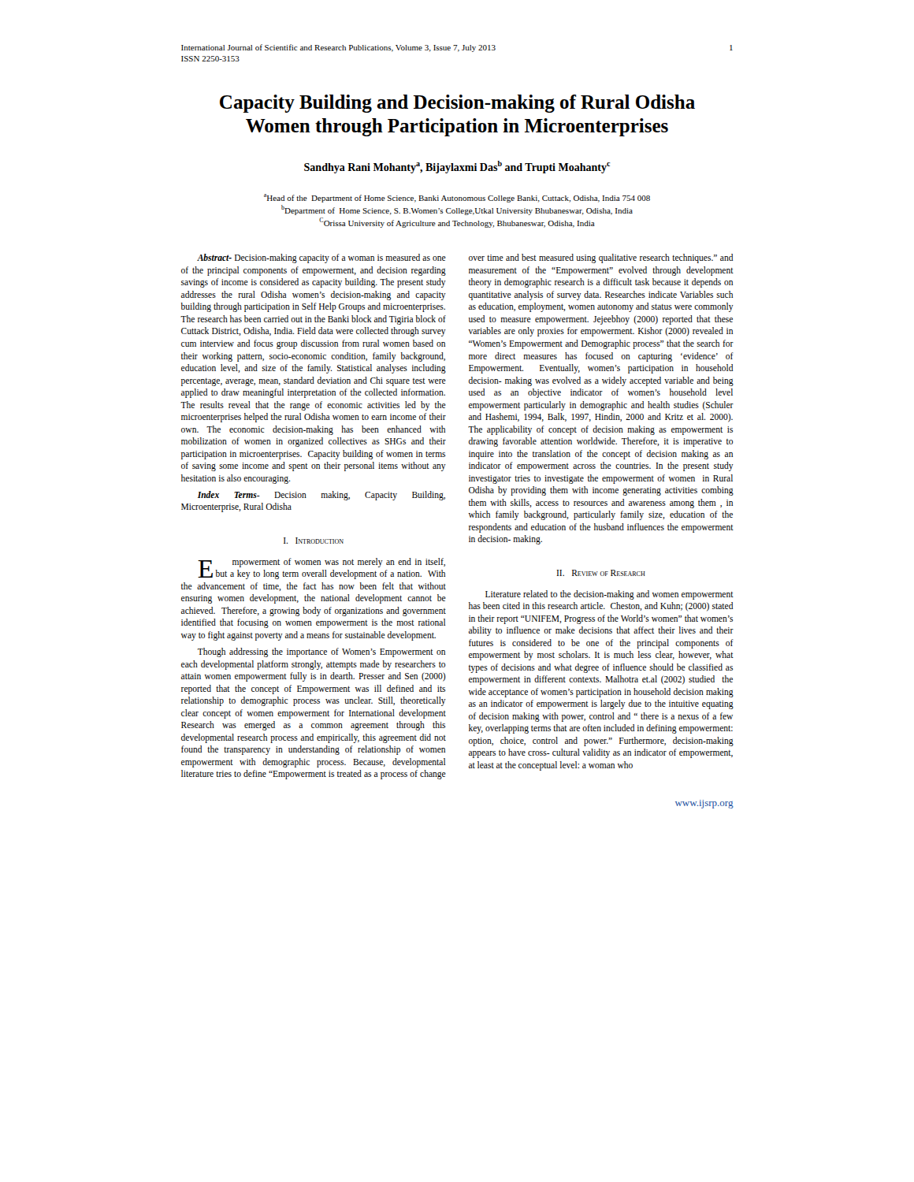International Journal of Scientific and Research Publications, Volume 3, Issue 7, July 2013
ISSN 2250-3153 1
Capacity Building and Decision-making of Rural Odisha Women through Participation in Microenterprises
Sandhya Rani Mohantya, Bijaylaxmi Dasb and Trupti Moahantyc
aHead of the Department of Home Science, Banki Autonomous College Banki, Cuttack, Odisha, India 754 008
bDepartment of Home Science, S. B.Women’s College,Utkal University Bhubaneswar, Odisha, India
COrissa University of Agriculture and Technology, Bhubaneswar, Odisha, India
Abstract- Decision-making capacity of a woman is measured as one of the principal components of empowerment, and decision regarding savings of income is considered as capacity building. The present study addresses the rural Odisha women’s decision-making and capacity building through participation in Self Help Groups and microenterprises. The research has been carried out in the Banki block and Tigiria block of Cuttack District, Odisha, India. Field data were collected through survey cum interview and focus group discussion from rural women based on their working pattern, socio-economic condition, family background, education level, and size of the family. Statistical analyses including percentage, average, mean, standard deviation and Chi square test were applied to draw meaningful interpretation of the collected information. The results reveal that the range of economic activities led by the microenterprises helped the rural Odisha women to earn income of their own. The economic decision-making has been enhanced with mobilization of women in organized collectives as SHGs and their participation in microenterprises. Capacity building of women in terms of saving some income and spent on their personal items without any hesitation is also encouraging.
Index Terms- Decision making, Capacity Building, Microenterprise, Rural Odisha
I. Introduction
Empowerment of women was not merely an end in itself, but a key to long term overall development of a nation. With the advancement of time, the fact has now been felt that without ensuring women development, the national development cannot be achieved. Therefore, a growing body of organizations and government identified that focusing on women empowerment is the most rational way to fight against poverty and a means for sustainable development.
Though addressing the importance of Women’s Empowerment on each developmental platform strongly, attempts made by researchers to attain women empowerment fully is in dearth. Presser and Sen (2000) reported that the concept of Empowerment was ill defined and its relationship to demographic process was unclear. Still, theoretically clear concept of women empowerment for International development Research was emerged as a common agreement through this developmental research process and empirically, this agreement did not found the transparency in understanding of relationship of women empowerment with demographic process. Because, developmental literature tries to define “Empowerment is treated as a process of change over time and best measured using qualitative research techniques.” and measurement of the “Empowerment” evolved through development theory in demographic research is a difficult task because it depends on quantitative analysis of survey data. Researches indicate Variables such as education, employment, women autonomy and status were commonly used to measure empowerment. Jejeebhoy (2000) reported that these variables are only proxies for empowerment. Kishor (2000) revealed in “Women’s Empowerment and Demographic process” that the search for more direct measures has focused on capturing ‘evidence’ of Empowerment. Eventually, women’s participation in household decision- making was evolved as a widely accepted variable and being used as an objective indicator of women’s household level empowerment particularly in demographic and health studies (Schuler and Hashemi, 1994, Balk, 1997, Hindin, 2000 and Kritz et al. 2000). The applicability of concept of decision making as empowerment is drawing favorable attention worldwide. Therefore, it is imperative to inquire into the translation of the concept of decision making as an indicator of empowerment across the countries. In the present study investigator tries to investigate the empowerment of women in Rural Odisha by providing them with income generating activities combing them with skills, access to resources and awareness among them , in which family background, particularly family size, education of the respondents and education of the husband influences the empowerment in decision- making.
II. Review of Research
Literature related to the decision-making and women empowerment has been cited in this research article. Cheston, and Kuhn; (2000) stated in their report “UNIFEM, Progress of the World’s women” that women’s ability to influence or make decisions that affect their lives and their futures is considered to be one of the principal components of empowerment by most scholars. It is much less clear, however, what types of decisions and what degree of influence should be classified as empowerment in different contexts. Malhotra et.al (2002) studied the wide acceptance of women’s participation in household decision making as an indicator of empowerment is largely due to the intuitive equating of decision making with power, control and “ there is a nexus of a few key, overlapping terms that are often included in defining empowerment: option, choice, control and power.” Furthermore, decision-making appears to have cross- cultural validity as an indicator of empowerment, at least at the conceptual level: a woman who
www.ijsrp.org